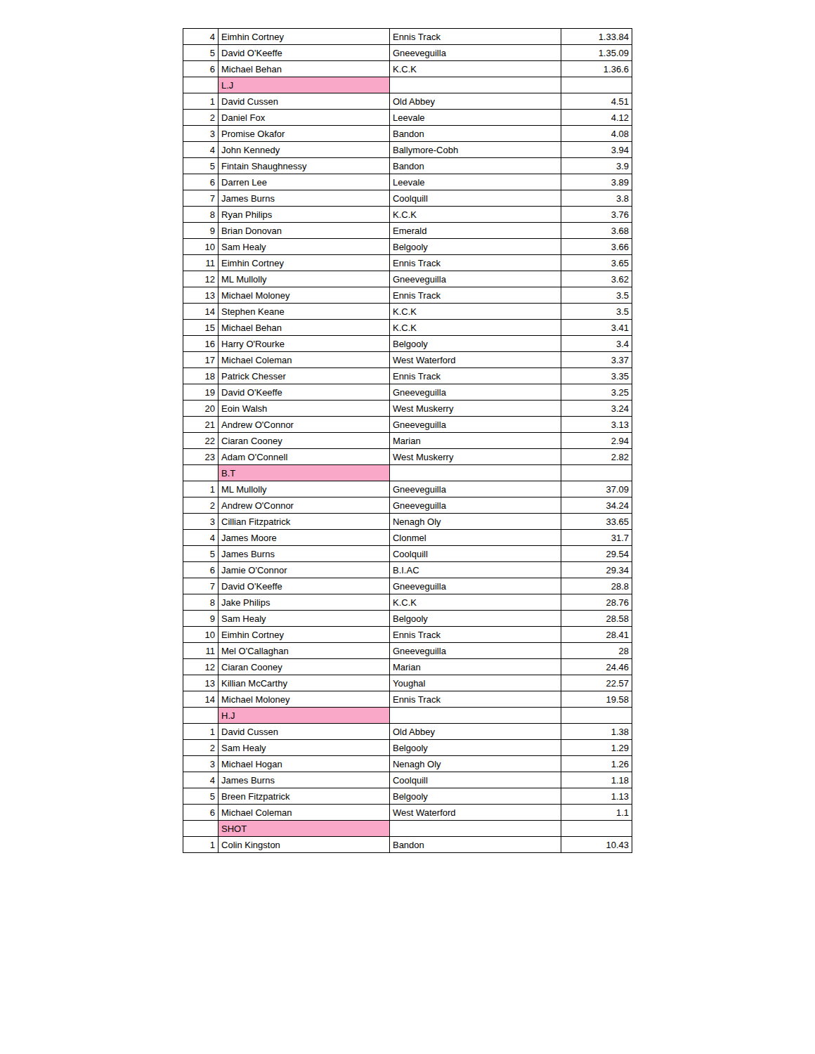| 4 | Eimhin Cortney | Ennis Track | 1.33.84 |
| 5 | David O'Keeffe | Gneeveguilla | 1.35.09 |
| 6 | Michael Behan | K.C.K | 1.36.6 |
| | L.J | | |
| 1 | David Cussen | Old Abbey | 4.51 |
| 2 | Daniel Fox | Leevale | 4.12 |
| 3 | Promise Okafor | Bandon | 4.08 |
| 4 | John Kennedy | Ballymore-Cobh | 3.94 |
| 5 | Fintain Shaughnessy | Bandon | 3.9 |
| 6 | Darren Lee | Leevale | 3.89 |
| 7 | James Burns | Coolquill | 3.8 |
| 8 | Ryan Philips | K.C.K | 3.76 |
| 9 | Brian Donovan | Emerald | 3.68 |
| 10 | Sam Healy | Belgooly | 3.66 |
| 11 | Eimhin Cortney | Ennis Track | 3.65 |
| 12 | ML Mullolly | Gneeveguilla | 3.62 |
| 13 | Michael Moloney | Ennis Track | 3.5 |
| 14 | Stephen Keane | K.C.K | 3.5 |
| 15 | Michael Behan | K.C.K | 3.41 |
| 16 | Harry O'Rourke | Belgooly | 3.4 |
| 17 | Michael Coleman | West Waterford | 3.37 |
| 18 | Patrick Chesser | Ennis Track | 3.35 |
| 19 | David O'Keeffe | Gneeveguilla | 3.25 |
| 20 | Eoin Walsh | West Muskerry | 3.24 |
| 21 | Andrew O'Connor | Gneeveguilla | 3.13 |
| 22 | Ciaran Cooney | Marian | 2.94 |
| 23 | Adam O'Connell | West Muskerry | 2.82 |
| | B.T | | |
| 1 | ML Mullolly | Gneeveguilla | 37.09 |
| 2 | Andrew O'Connor | Gneeveguilla | 34.24 |
| 3 | Cillian Fitzpatrick | Nenagh Oly | 33.65 |
| 4 | James Moore | Clonmel | 31.7 |
| 5 | James Burns | Coolquill | 29.54 |
| 6 | Jamie O'Connor | B.I.AC | 29.34 |
| 7 | David O'Keeffe | Gneeveguilla | 28.8 |
| 8 | Jake Philips | K.C.K | 28.76 |
| 9 | Sam Healy | Belgooly | 28.58 |
| 10 | Eimhin Cortney | Ennis Track | 28.41 |
| 11 | Mel O'Callaghan | Gneeveguilla | 28 |
| 12 | Ciaran Cooney | Marian | 24.46 |
| 13 | Killian McCarthy | Youghal | 22.57 |
| 14 | Michael Moloney | Ennis Track | 19.58 |
| | H.J | | |
| 1 | David Cussen | Old Abbey | 1.38 |
| 2 | Sam Healy | Belgooly | 1.29 |
| 3 | Michael Hogan | Nenagh Oly | 1.26 |
| 4 | James Burns | Coolquill | 1.18 |
| 5 | Breen Fitzpatrick | Belgooly | 1.13 |
| 6 | Michael Coleman | West Waterford | 1.1 |
| | SHOT | | |
| 1 | Colin Kingston | Bandon | 10.43 |